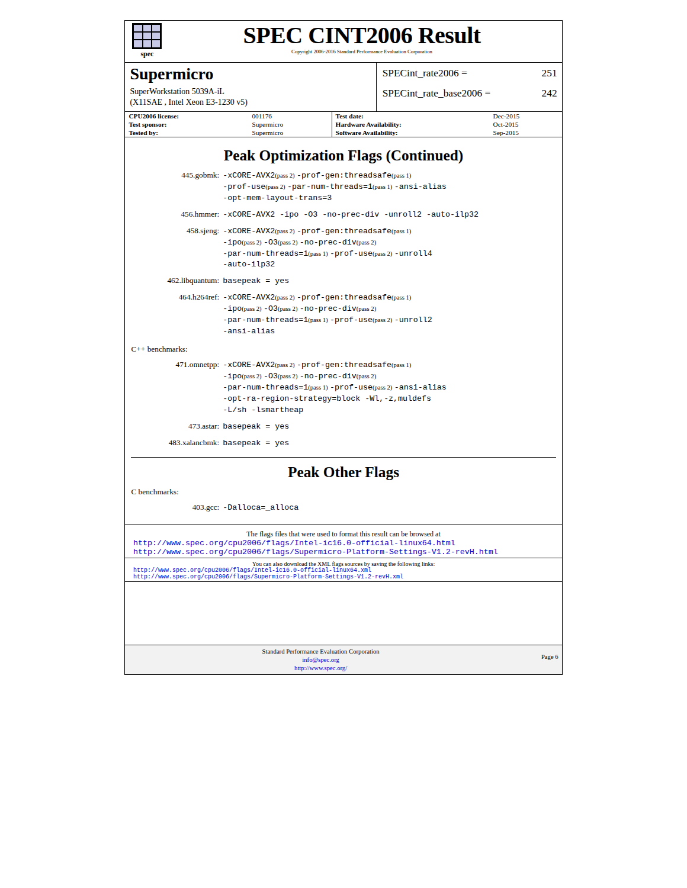spec
SPEC CINT2006 Result
Copyright 2006-2016 Standard Performance Evaluation Corporation
Supermicro
SuperWorkstation 5039A-iL
(X11SAE , Intel Xeon E3-1230 v5)
SPECint_rate2006 = 251
SPECint_rate_base2006 = 242
| CPU2006 license: | 001176 | Test date: | Dec-2015 |
| Test sponsor: | Supermicro | Hardware Availability: | Oct-2015 |
| Tested by: | Supermicro | Software Availability: | Sep-2015 |
Peak Optimization Flags (Continued)
445.gobmk:
-xCORE-AVX2(pass 2) -prof-gen:threadsafe(pass 1)
-prof-use(pass 2) -par-num-threads=1(pass 1) -ansi-alias
-opt-mem-layout-trans=3
456.hmmer:
-xCORE-AVX2 -ipo -O3 -no-prec-div -unroll2 -auto-ilp32
458.sjeng:
-xCORE-AVX2(pass 2) -prof-gen:threadsafe(pass 1)
-ipo(pass 2) -O3(pass 2) -no-prec-div(pass 2)
-par-num-threads=1(pass 1) -prof-use(pass 2) -unroll4
-auto-ilp32
462.libquantum:
basepeak = yes
464.h264ref:
-xCORE-AVX2(pass 2) -prof-gen:threadsafe(pass 1)
-ipo(pass 2) -O3(pass 2) -no-prec-div(pass 2)
-par-num-threads=1(pass 1) -prof-use(pass 2) -unroll2
-ansi-alias
C++ benchmarks:
471.omnetpp:
-xCORE-AVX2(pass 2) -prof-gen:threadsafe(pass 1)
-ipo(pass 2) -O3(pass 2) -no-prec-div(pass 2)
-par-num-threads=1(pass 1) -prof-use(pass 2) -ansi-alias
-opt-ra-region-strategy=block -Wl,-z,muldefs
-L/sh -lsmartheap
473.astar:
basepeak = yes
483.xalancbmk:
basepeak = yes
Peak Other Flags
C benchmarks:
403.gcc:
-Dalloca=_alloca
The flags files that were used to format this result can be browsed at
http://www.spec.org/cpu2006/flags/Intel-ic16.0-official-linux64.html http://www.spec.org/cpu2006/flags/Supermicro-Platform-Settings-V1.2-revH.html
You can also download the XML flags sources by saving the following links:
http://www.spec.org/cpu2006/flags/Intel-ic16.0-official-linux64.xml http://www.spec.org/cpu2006/flags/Supermicro-Platform-Settings-V1.2-revH.xml
Standard Performance Evaluation Corporation
info@spec.org
http://www.spec.org/
Page 6